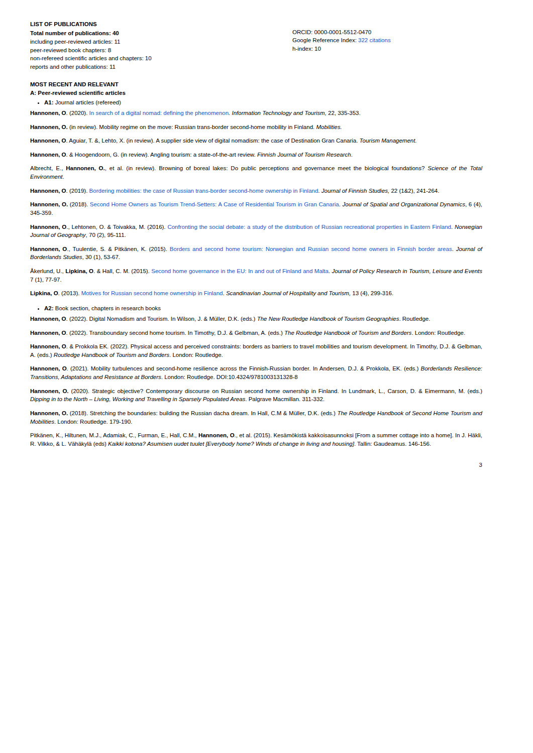| LIST OF PUBLICATIONS Total number of publications: 40 including peer-reviewed articles: 11 peer-reviewed book chapters: 8 non-refereed scientific articles and chapters: 10 reports and other publications: 11 | ORCID: 0000-0001-5512-0470 Google Reference Index: 322 citations h-index: 10 |
MOST RECENT AND RELEVANT
A: Peer-reviewed scientific articles
A1: Journal articles (refereed)
Hannonen, O. (2020). In search of a digital nomad: defining the phenomenon. Information Technology and Tourism, 22, 335-353.
Hannonen, O. (in review). Mobility regime on the move: Russian trans-border second-home mobility in Finland. Mobilities.
Hannonen, O. Aguiar, T. &, Lehto, X. (in review). A supplier side view of digital nomadism: the case of Destination Gran Canaria. Tourism Management.
Hannonen, O. & Hoogendoorn, G. (in review). Angling tourism: a state-of-the-art review. Finnish Journal of Tourism Research.
Albrecht, E., Hannonen, O., et al. (in review). Browning of boreal lakes: Do public perceptions and governance meet the biological foundations? Science of the Total Environment.
Hannonen, O. (2019). Bordering mobilities: the case of Russian trans-border second-home ownership in Finland. Journal of Finnish Studies, 22 (1&2), 241-264.
Hannonen, O. (2018). Second Home Owners as Tourism Trend-Setters: A Case of Residential Tourism in Gran Canaria. Journal of Spatial and Organizational Dynamics, 6 (4), 345-359.
Hannonen, O., Lehtonen, O. & Toivakka, M. (2016). Confronting the social debate: a study of the distribution of Russian recreational properties in Eastern Finland. Norwegian Journal of Geography, 70 (2), 95-111.
Hannonen, O., Tuulentie, S. & Pitkänen, K. (2015). Borders and second home tourism: Norwegian and Russian second home owners in Finnish border areas. Journal of Borderlands Studies, 30 (1), 53-67.
Åkerlund, U., Lipkina, O. & Hall, C. M. (2015). Second home governance in the EU: In and out of Finland and Malta. Journal of Policy Research in Tourism, Leisure and Events 7 (1), 77-97.
Lipkina, O. (2013). Motives for Russian second home ownership in Finland. Scandinavian Journal of Hospitality and Tourism, 13 (4), 299-316.
A2: Book section, chapters in research books
Hannonen, O. (2022). Digital Nomadism and Tourism. In Wilson, J. & Müller, D.K. (eds.) The New Routledge Handbook of Tourism Geographies. Routledge.
Hannonen, O. (2022). Transboundary second home tourism. In Timothy, D.J. & Gelbman, A. (eds.) The Routledge Handbook of Tourism and Borders. London: Routledge.
Hannonen, O. & Prokkola EK. (2022). Physical access and perceived constraints: borders as barriers to travel mobilities and tourism development. In Timothy, D.J. & Gelbman, A. (eds.) Routledge Handbook of Tourism and Borders. London: Routledge.
Hannonen, O. (2021). Mobility turbulences and second-home resilience across the Finnish-Russian border. In Andersen, D.J. & Prokkola, EK. (eds.) Borderlands Resilience: Transitions, Adaptations and Resistance at Borders. London: Routledge. DOI:10.4324/9781003131328-8
Hannonen, O. (2020). Strategic objective? Contemporary discourse on Russian second home ownership in Finland. In Lundmark, L., Carson, D. & Eimermann, M. (eds.) Dipping in to the North – Living, Working and Travelling in Sparsely Populated Areas. Palgrave Macmillan. 311-332.
Hannonen, O. (2018). Stretching the boundaries: building the Russian dacha dream. In Hall, C.M & Müller, D.K. (eds.) The Routledge Handbook of Second Home Tourism and Mobilities. London: Routledge. 179-190.
Pitkänen, K., Hiltunen, M.J., Adamiak, C., Furman, E., Hall, C.M., Hannonen, O., et al. (2015). Kesämökistä kakkoisasunnoksi [From a summer cottage into a home]. In J. Häkli, R. Vilkko, & L. Vähäkylä (eds) Kaikki kotona? Asumisen uudet tuulet [Everybody home? Winds of change in living and housing]. Tallin: Gaudeamus. 146-156.
3